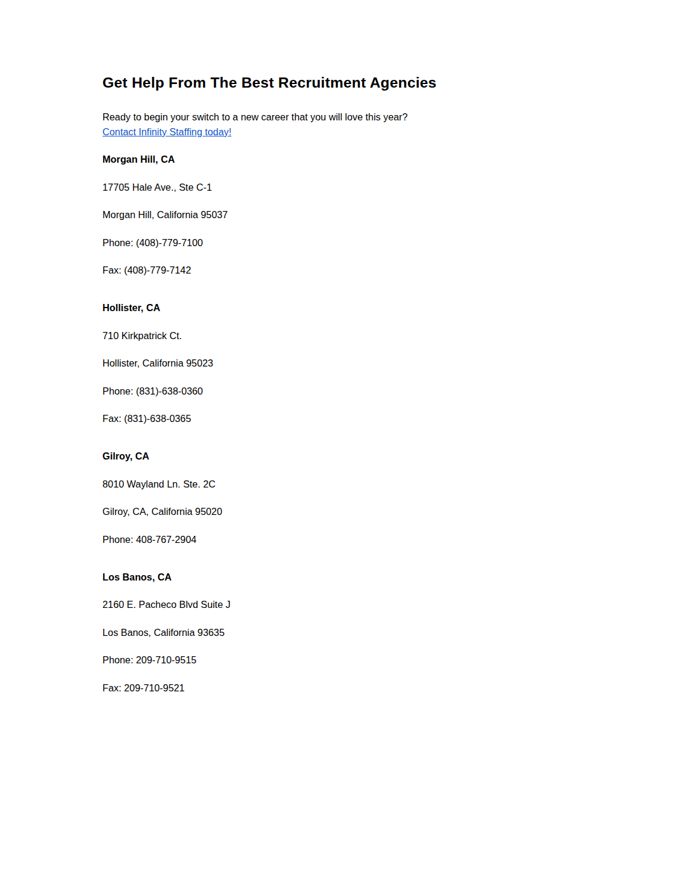Get Help From The Best Recruitment Agencies
Ready to begin your switch to a new career that you will love this year?
Contact Infinity Staffing today!
Morgan Hill, CA
17705 Hale Ave., Ste C-1
Morgan Hill, California 95037
Phone: (408)-779-7100
Fax: (408)-779-7142
Hollister, CA
710 Kirkpatrick Ct.
Hollister, California 95023
Phone: (831)-638-0360
Fax: (831)-638-0365
Gilroy, CA
8010 Wayland Ln. Ste. 2C
Gilroy, CA, California 95020
Phone: 408-767-2904
Los Banos, CA
2160 E. Pacheco Blvd Suite J
Los Banos, California 93635
Phone: 209-710-9515
Fax: 209-710-9521